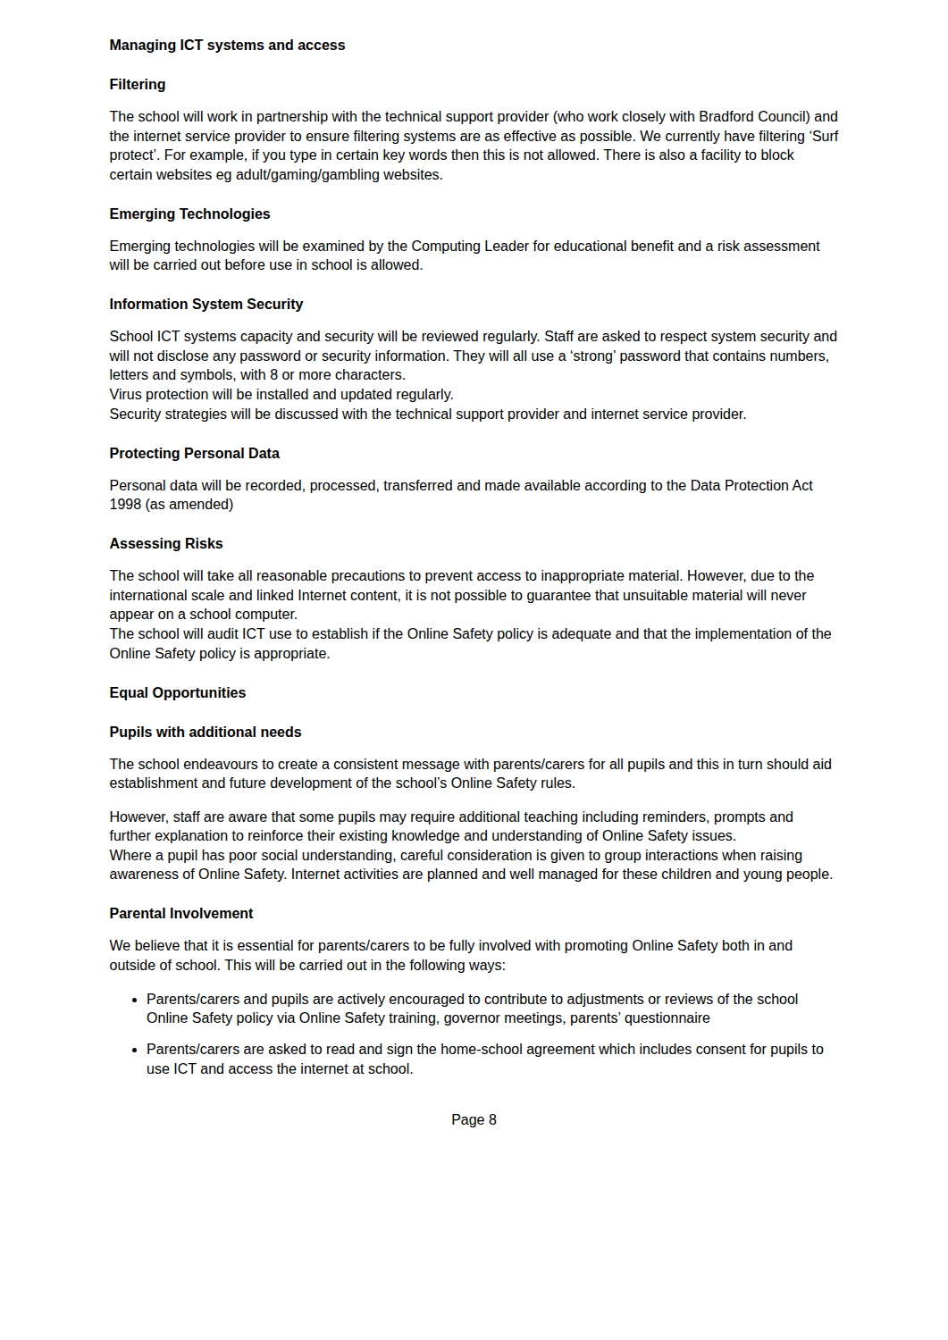Managing ICT systems and access
Filtering
The school will work in partnership with the technical support provider (who work closely with Bradford Council) and the internet service provider to ensure filtering systems are as effective as possible. We currently have filtering ‘Surf protect’. For example, if you type in certain key words then this is not allowed. There is also a facility to block certain websites eg adult/gaming/gambling websites.
Emerging Technologies
Emerging technologies will be examined by the Computing Leader for educational benefit and a risk assessment will be carried out before use in school is allowed.
Information System Security
School ICT systems capacity and security will be reviewed regularly. Staff are asked to respect system security and will not disclose any password or security information. They will all use a ‘strong’ password that contains numbers, letters and symbols, with 8 or more characters.
Virus protection will be installed and updated regularly.
Security strategies will be discussed with the technical support provider and internet service provider.
Protecting Personal Data
Personal data will be recorded, processed, transferred and made available according to the Data Protection Act 1998 (as amended)
Assessing Risks
The school will take all reasonable precautions to prevent access to inappropriate material. However, due to the international scale and linked Internet content, it is not possible to guarantee that unsuitable material will never appear on a school computer.
The school will audit ICT use to establish if the Online Safety policy is adequate and that the implementation of the Online Safety policy is appropriate.
Equal Opportunities
Pupils with additional needs
The school endeavours to create a consistent message with parents/carers for all pupils and this in turn should aid establishment and future development of the school’s Online Safety rules.
However, staff are aware that some pupils may require additional teaching including reminders, prompts and further explanation to reinforce their existing knowledge and understanding of Online Safety issues.
Where a pupil has poor social understanding, careful consideration is given to group interactions when raising awareness of Online Safety. Internet activities are planned and well managed for these children and young people.
Parental Involvement
We believe that it is essential for parents/carers to be fully involved with promoting Online Safety both in and outside of school. This will be carried out in the following ways:
Parents/carers and pupils are actively encouraged to contribute to adjustments or reviews of the school Online Safety policy via Online Safety training, governor meetings, parents’ questionnaire
Parents/carers are asked to read and sign the home-school agreement which includes consent for pupils to use ICT and access the internet at school.
Page 8